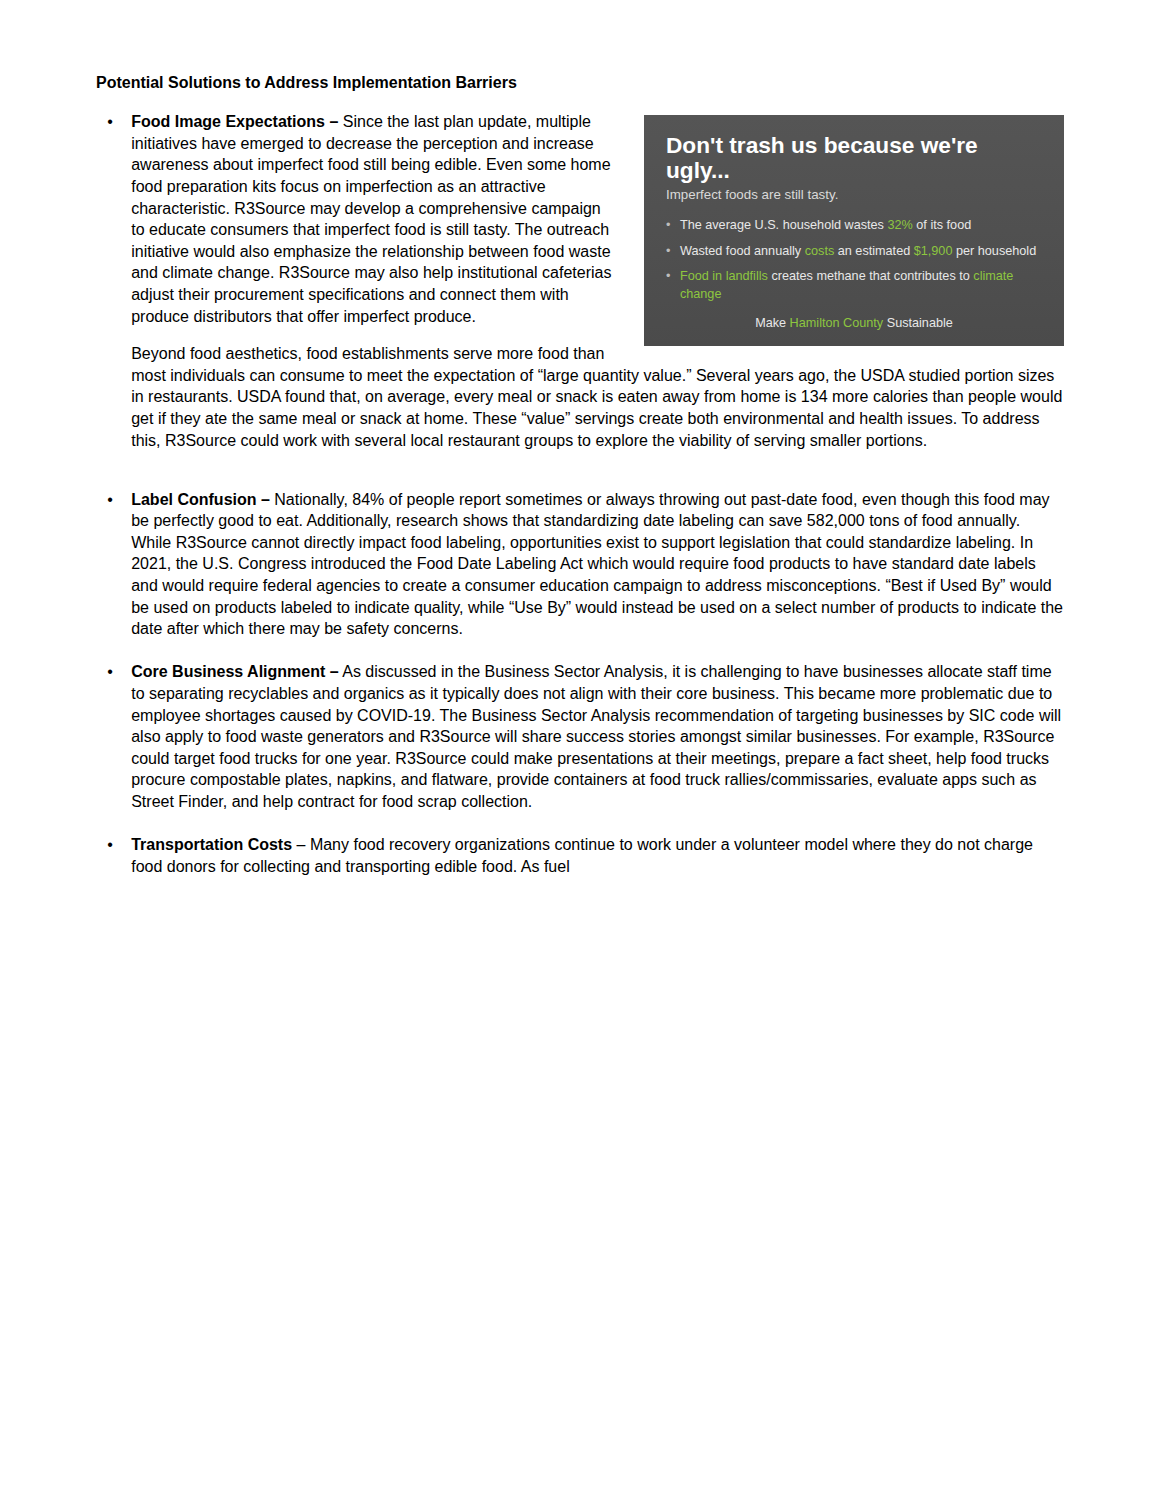Potential Solutions to Address Implementation Barriers
Don't trash us because we're ugly...
Imperfect foods are still tasty.
The average U.S. household wastes 32% of its food
Wasted food annually costs an estimated $1,900 per household
Food in landfills creates methane that contributes to climate change
Make Hamilton County Sustainable
Food Image Expectations – Since the last plan update, multiple initiatives have emerged to decrease the perception and increase awareness about imperfect food still being edible. Even some home food preparation kits focus on imperfection as an attractive characteristic. R3Source may develop a comprehensive campaign to educate consumers that imperfect food is still tasty. The outreach initiative would also emphasize the relationship between food waste and climate change. R3Source may also help institutional cafeterias adjust their procurement specifications and connect them with produce distributors that offer imperfect produce.
Beyond food aesthetics, food establishments serve more food than most individuals can consume to meet the expectation of “large quantity value.” Several years ago, the USDA studied portion sizes in restaurants. USDA found that, on average, every meal or snack is eaten away from home is 134 more calories than people would get if they ate the same meal or snack at home. These “value” servings create both environmental and health issues. To address this, R3Source could work with several local restaurant groups to explore the viability of serving smaller portions.
Label Confusion – Nationally, 84% of people report sometimes or always throwing out past-date food, even though this food may be perfectly good to eat. Additionally, research shows that standardizing date labeling can save 582,000 tons of food annually. While R3Source cannot directly impact food labeling, opportunities exist to support legislation that could standardize labeling. In 2021, the U.S. Congress introduced the Food Date Labeling Act which would require food products to have standard date labels and would require federal agencies to create a consumer education campaign to address misconceptions. “Best if Used By” would be used on products labeled to indicate quality, while “Use By” would instead be used on a select number of products to indicate the date after which there may be safety concerns.
Core Business Alignment – As discussed in the Business Sector Analysis, it is challenging to have businesses allocate staff time to separating recyclables and organics as it typically does not align with their core business. This became more problematic due to employee shortages caused by COVID-19. The Business Sector Analysis recommendation of targeting businesses by SIC code will also apply to food waste generators and R3Source will share success stories amongst similar businesses. For example, R3Source could target food trucks for one year. R3Source could make presentations at their meetings, prepare a fact sheet, help food trucks procure compostable plates, napkins, and flatware, provide containers at food truck rallies/commissaries, evaluate apps such as Street Finder, and help contract for food scrap collection.
Transportation Costs – Many food recovery organizations continue to work under a volunteer model where they do not charge food donors for collecting and transporting edible food. As fuel